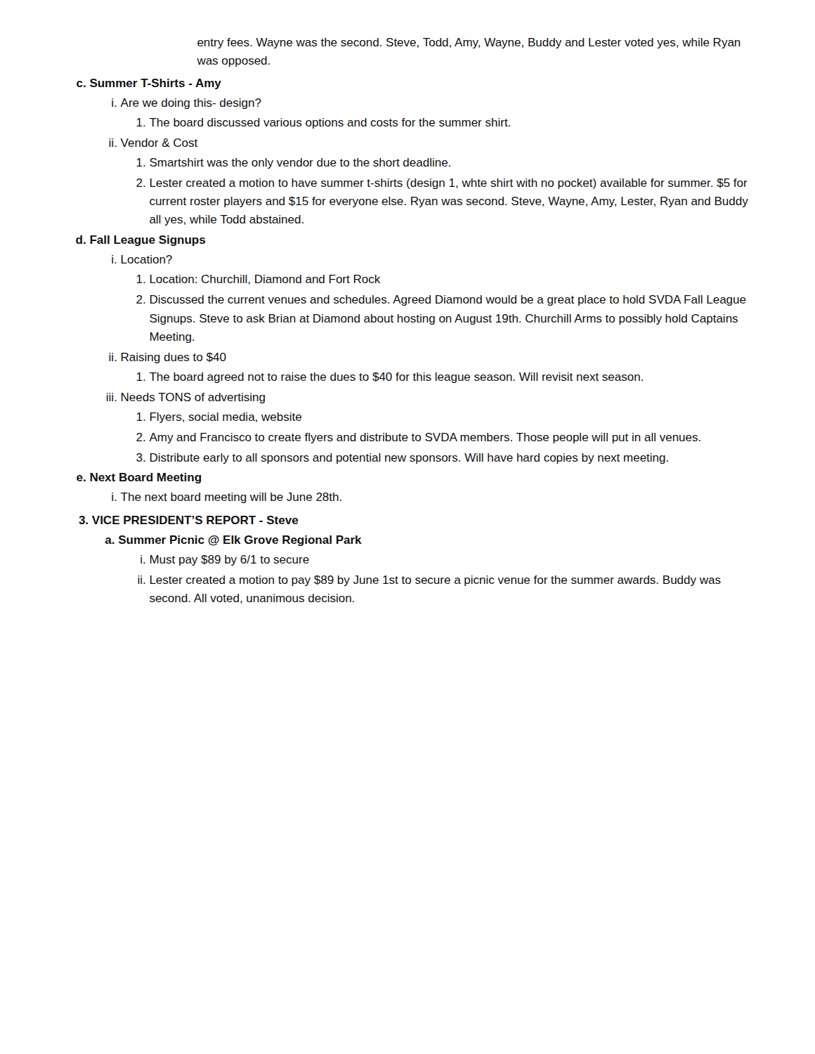entry fees. Wayne was the second. Steve, Todd, Amy, Wayne, Buddy and Lester voted yes, while Ryan was opposed.
Summer T-Shirts - Amy
Are we doing this- design?
The board discussed various options and costs for the summer shirt.
Vendor & Cost
Smartshirt was the only vendor due to the short deadline.
Lester created a motion to have summer t-shirts (design 1, whte shirt with no pocket) available for summer. $5 for current roster players and $15 for everyone else. Ryan was second. Steve, Wayne, Amy, Lester, Ryan and Buddy all yes, while Todd abstained.
Fall League Signups
Location?
Location: Churchill, Diamond and Fort Rock
Discussed the current venues and schedules. Agreed Diamond would be a great place to hold SVDA Fall League Signups. Steve to ask Brian at Diamond about hosting on August 19th. Churchill Arms to possibly hold Captains Meeting.
Raising dues to $40
The board agreed not to raise the dues to $40 for this league season. Will revisit next season.
Needs TONS of advertising
Flyers, social media, website
Amy and Francisco to create flyers and distribute to SVDA members. Those people will put in all venues.
Distribute early to all sponsors and potential new sponsors. Will have hard copies by next meeting.
Next Board Meeting
The next board meeting will be June 28th.
VICE PRESIDENT’S REPORT - Steve
Summer Picnic @ Elk Grove Regional Park
Must pay $89 by 6/1 to secure
Lester created a motion to pay $89 by June 1st to secure a picnic venue for the summer awards. Buddy was second. All voted, unanimous decision.